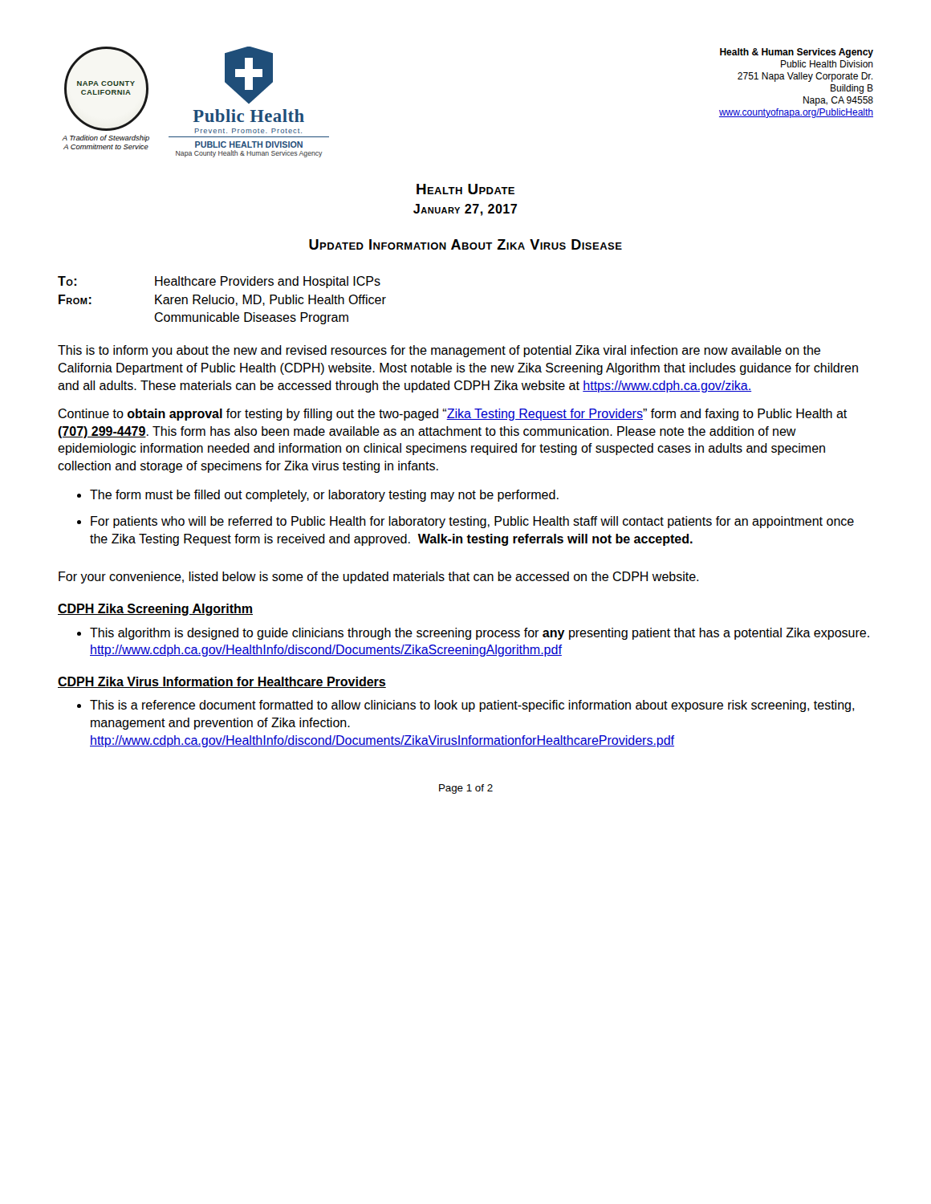NAPA COUNTY
CALIFORNIA
A Tradition of Stewardship
A Commitment to Service
Public Health
Prevent. Promote. Protect.
PUBLIC HEALTH DIVISION
Napa County Health & Human Services Agency
Health & Human Services Agency
Public Health Division
2751 Napa Valley Corporate Dr.
Building B
Napa, CA 94558
www.countyofnapa.org/PublicHealth
Health Update
January 27, 2017
Updated Information About Zika Virus Disease
| To: | Healthcare Providers and Hospital ICPs |
| From: | Karen Relucio, MD, Public Health Officer Communicable Diseases Program |
This is to inform you about the new and revised resources for the management of potential Zika viral infection are now available on the California Department of Public Health (CDPH) website. Most notable is the new Zika Screening Algorithm that includes guidance for children and all adults. These materials can be accessed through the updated CDPH Zika website at https://www.cdph.ca.gov/zika.
Continue to obtain approval for testing by filling out the two-paged “Zika Testing Request for Providers” form and faxing to Public Health at (707) 299-4479. This form has also been made available as an attachment to this communication. Please note the addition of new epidemiologic information needed and information on clinical specimens required for testing of suspected cases in adults and specimen collection and storage of specimens for Zika virus testing in infants.
The form must be filled out completely, or laboratory testing may not be performed.
For patients who will be referred to Public Health for laboratory testing, Public Health staff will contact patients for an appointment once the Zika Testing Request form is received and approved. Walk-in testing referrals will not be accepted.
For your convenience, listed below is some of the updated materials that can be accessed on the CDPH website.
CDPH Zika Screening Algorithm
This algorithm is designed to guide clinicians through the screening process for any presenting patient that has a potential Zika exposure.
http://www.cdph.ca.gov/HealthInfo/discond/Documents/ZikaScreeningAlgorithm.pdf
CDPH Zika Virus Information for Healthcare Providers
This is a reference document formatted to allow clinicians to look up patient-specific information about exposure risk screening, testing, management and prevention of Zika infection.
http://www.cdph.ca.gov/HealthInfo/discond/Documents/ZikaVirusInformationforHealthcareProviders.pdf
Page 1 of 2